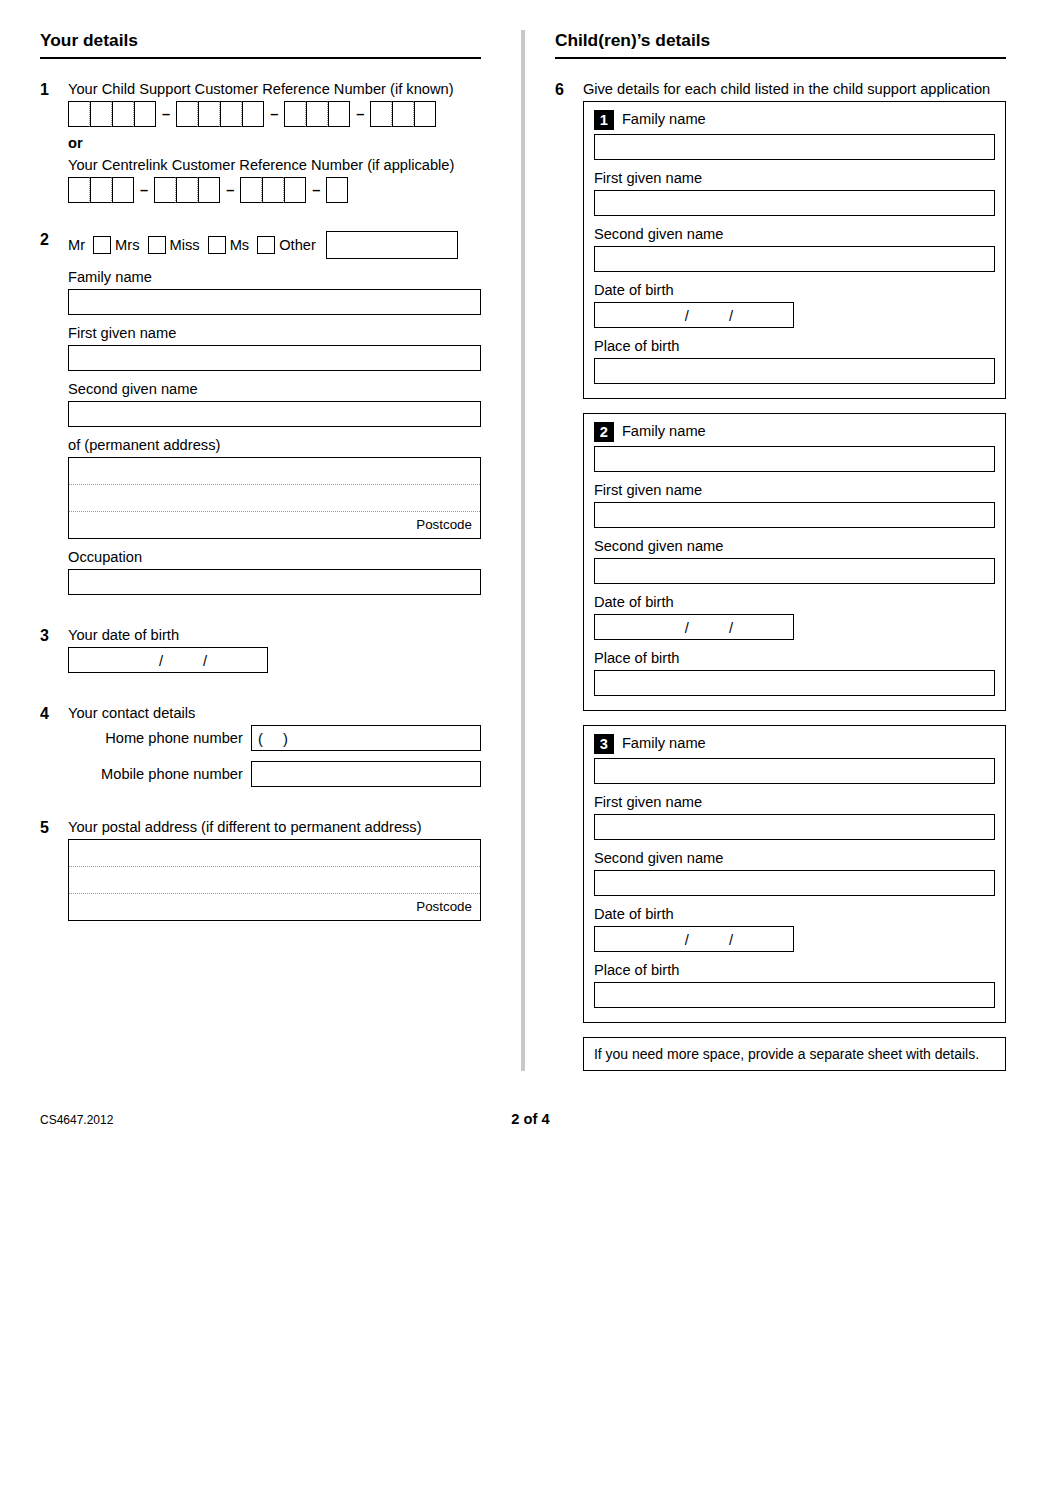Your details
1
Your Child Support Customer Reference Number (if known)
–
–
–
or
Your Centrelink Customer Reference Number (if applicable)
–
–
–
2
Mr Mrs Miss Ms Other
Family name
First given name
Second given name
of (permanent address)
Postcode
Occupation
3
Your date of birth
/ /
4
Your contact details
Home phone number
( )
Mobile phone number
5
Your postal address (if different to permanent address)
Postcode
Child(ren)’s details
6
Give details for each child listed in the child support application
1 Family name
First given name
Second given name
Date of birth
/ /
Place of birth
2 Family name
First given name
Second given name
Date of birth
/ /
Place of birth
3 Family name
First given name
Second given name
Date of birth
/ /
Place of birth
If you need more space, provide a separate sheet with details.
CS4647.2012
2 of 4